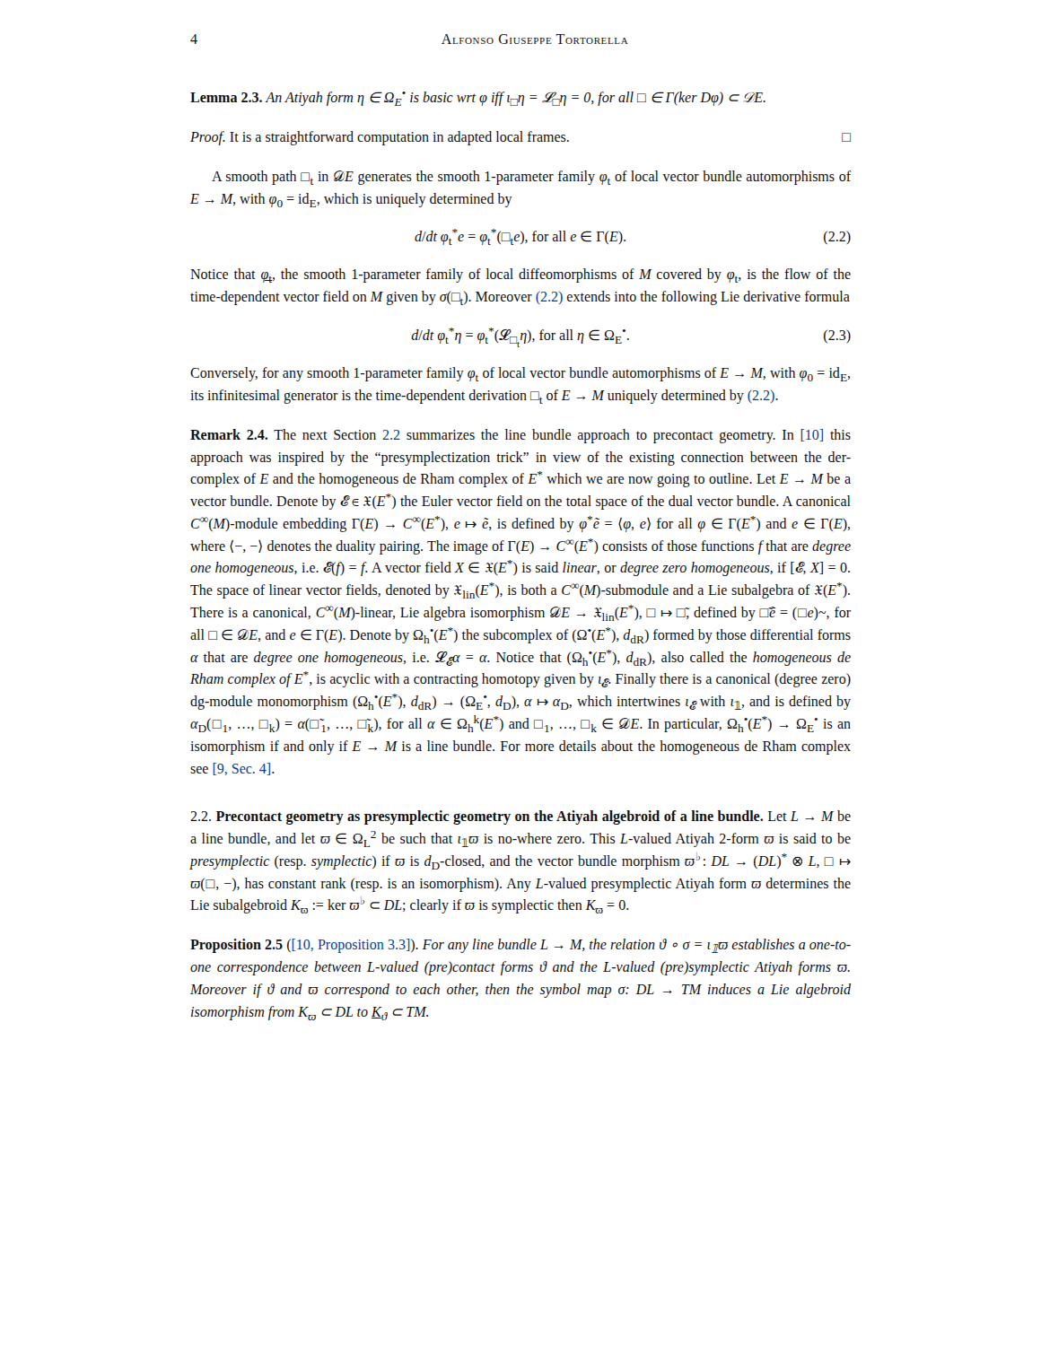4 Alfonso Giuseppe Tortorella
Lemma 2.3. An Atiyah form η ∈ ΩE• is basic wrt φ iff ι□η = 𝓛□η = 0, for all □ ∈ Γ(ker Dφ) ⊂ 𝒟E.
Proof. It is a straightforward computation in adapted local frames. □
A smooth path □t in 𝒟E generates the smooth 1-parameter family φt of local vector bundle automorphisms of E → M, with φ0 = idE, which is uniquely determined by
d/dt φt*e = φt*(□te), for all e ∈ Γ(E). (2.2)
Notice that φ̲t, the smooth 1-parameter family of local diffeomorphisms of M covered by φt, is the flow of the time-dependent vector field on M given by σ(□t). Moreover (2.2) extends into the following Lie derivative formula
d/dt φt*η = φt*(𝓛□tη), for all η ∈ ΩE•. (2.3)
Conversely, for any smooth 1-parameter family φt of local vector bundle automorphisms of E → M, with φ0 = idE, its infinitesimal generator is the time-dependent derivation □t of E → M uniquely determined by (2.2).
Remark 2.4. The next Section 2.2 summarizes the line bundle approach to precontact geometry. In [10] this approach was inspired by the “presymplectization trick” in view of the existing connection between the der-complex of E and the homogeneous de Rham complex of E* which we are now going to outline. Let E → M be a vector bundle. Denote by 𝓔 ∈ 𝔛(E*) the Euler vector field on the total space of the dual vector bundle. A canonical C∞(M)-module embedding Γ(E) → C∞(E*), e ↦ ẽ, is defined by φ*ẽ = ⟨φ, e⟩ for all φ ∈ Γ(E*) and e ∈ Γ(E), where ⟨−, −⟩ denotes the duality pairing. The image of Γ(E) → C∞(E*) consists of those functions f that are degree one homogeneous, i.e. 𝓔(f) = f. A vector field X ∈ 𝔛(E*) is said linear, or degree zero homogeneous, if [𝓔, X] = 0. The space of linear vector fields, denoted by 𝔛lin(E*), is both a C∞(M)-submodule and a Lie subalgebra of 𝔛(E*). There is a canonical, C∞(M)-linear, Lie algebra isomorphism 𝒟E → 𝔛lin(E*), □ ↦ □̃, defined by □̃ẽ = (□e)~, for all □ ∈ 𝒟E, and e ∈ Γ(E). Denote by Ωh•(E*) the subcomplex of (Ω•(E*), ddR) formed by those differential forms α that are degree one homogeneous, i.e. 𝓛𝓔α = α. Notice that (Ωh•(E*), ddR), also called the homogeneous de Rham complex of E*, is acyclic with a contracting homotopy given by ι𝓔. Finally there is a canonical (degree zero) dg-module monomorphism (Ωh•(E*), ddR) → (ΩE•, dD), α ↦ αD, which intertwines ι𝓔 with ι𝟙, and is defined by αD(□1, …, □k) = α(□̃1, …, □̃k), for all α ∈ Ωhk(E*) and □1, …, □k ∈ 𝒟E. In particular, Ωh•(E*) → ΩE• is an isomorphism if and only if E → M is a line bundle. For more details about the homogeneous de Rham complex see [9, Sec. 4].
2.2. Precontact geometry as presymplectic geometry on the Atiyah algebroid of a line bundle. Let L → M be a line bundle, and let ϖ ∈ ΩL2 be such that ι𝟙ϖ is no-where zero. This L-valued Atiyah 2-form ϖ is said to be presymplectic (resp. symplectic) if ϖ is dD-closed, and the vector bundle morphism ϖ♭: DL → (DL)* ⊗ L, □ ↦ ϖ(□, −), has constant rank (resp. is an isomorphism). Any L-valued presymplectic Atiyah form ϖ determines the Lie subalgebroid Kϖ := ker ϖ♭ ⊂ DL; clearly if ϖ is symplectic then Kϖ = 0.
Proposition 2.5 ([10, Proposition 3.3]). For any line bundle L → M, the relation ϑ ∘ σ = ι𝟙ϖ establishes a one-to-one correspondence between L-valued (pre)contact forms ϑ and the L-valued (pre)symplectic Atiyah forms ϖ. Moreover if ϑ and ϖ correspond to each other, then the symbol map σ: DL → TM induces a Lie algebroid isomorphism from Kϖ ⊂ DL to Kϑ ⊂ TM.